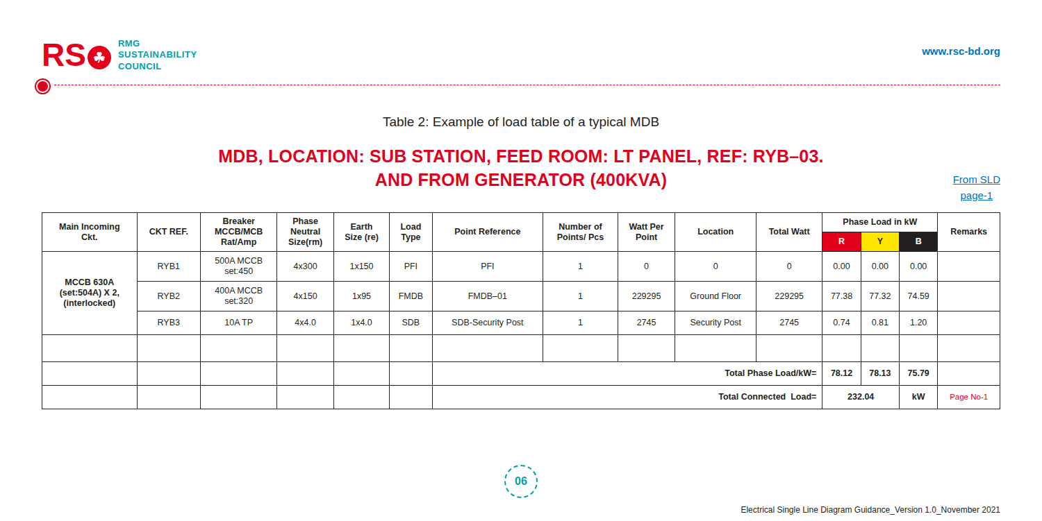RS☘
RMG
SUSTAINABILITY
COUNCIL
www.rsc-bd.org
Table 2: Example of load table of a typical MDB
MDB, LOCATION: SUB STATION, FEED ROOM: LT PANEL, REF: RYB–03.
AND FROM GENERATOR (400KVA)
From SLD
page-1
| Main Incoming Ckt. | CKT REF. | Breaker MCCB/MCB Rat/Amp | Phase Neutral Size(rm) | Earth Size (re) | Load Type | Point Reference | Number of Points/ Pcs | Watt Per Point | Location | Total Watt | Phase Load in kW | Remarks |
| --- | --- | --- | --- | --- | --- | --- | --- | --- | --- | --- | --- | --- |
| R | Y | B |
| MCCB 630A (set:504A) X 2, (interlocked) | RYB1 | 500A MCCB set:450 | 4x300 | 1x150 | PFI | PFI | 1 | 0 | 0 | 0 | 0.00 | 0.00 | 0.00 | |
| RYB2 | 400A MCCB set:320 | 4x150 | 1x95 | FMDB | FMDB–01 | 1 | 229295 | Ground Floor | 229295 | 77.38 | 77.32 | 74.59 | |
| RYB3 | 10A TP | 4x4.0 | 1x4.0 | SDB | SDB-Security Post | 1 | 2745 | Security Post | 2745 | 0.74 | 0.81 | 1.20 | |
| | | | | | | Total Phase Load/kW= | 78.12 | 78.13 | 75.79 | |
| | | | | | | Total Connected Load= | 232.04 | kW | Page No-1 |
06
Electrical Single Line Diagram Guidance_Version 1.0_November 2021